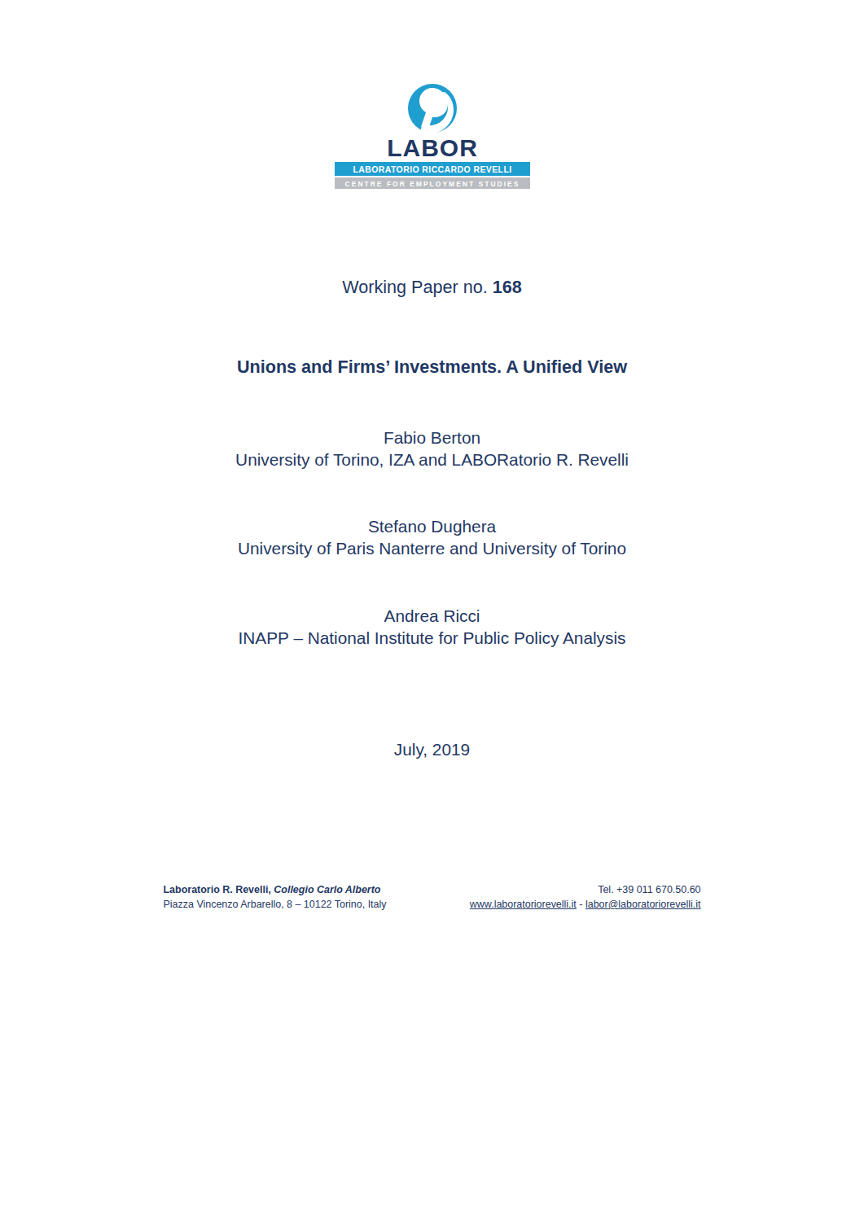LABOR LABORATORIO RICCARDO REVELLI CENTRE FOR EMPLOYMENT STUDIES
Working Paper no. 168
Unions and Firms’ Investments. A Unified View
Fabio Berton
University of Torino, IZA and LABORatorio R. Revelli
Stefano Dughera
University of Paris Nanterre and University of Torino
Andrea Ricci
INAPP – National Institute for Public Policy Analysis
July, 2019
Laboratorio R. Revelli, Collegio Carlo Alberto
Piazza Vincenzo Arbarello, 8 – 10122 Torino, Italy
Tel. +39 011 670.50.60
www.laboratoriorevelli.it - labor@laboratoriorevelli.it